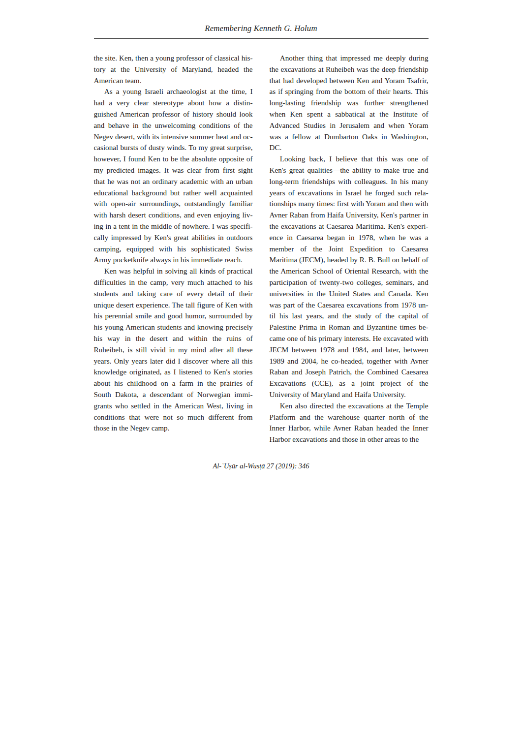Remembering Kenneth G. Holum
the site. Ken, then a young professor of classical history at the University of Maryland, headed the American team.
As a young Israeli archaeologist at the time, I had a very clear stereotype about how a distinguished American professor of history should look and behave in the unwelcoming conditions of the Negev desert, with its intensive summer heat and occasional bursts of dusty winds. To my great surprise, however, I found Ken to be the absolute opposite of my predicted images. It was clear from first sight that he was not an ordinary academic with an urban educational background but rather well acquainted with open-air surroundings, outstandingly familiar with harsh desert conditions, and even enjoying living in a tent in the middle of nowhere. I was specifically impressed by Ken's great abilities in outdoors camping, equipped with his sophisticated Swiss Army pocketknife always in his immediate reach.
Ken was helpful in solving all kinds of practical difficulties in the camp, very much attached to his students and taking care of every detail of their unique desert experience. The tall figure of Ken with his perennial smile and good humor, surrounded by his young American students and knowing precisely his way in the desert and within the ruins of Ruheibeh, is still vivid in my mind after all these years. Only years later did I discover where all this knowledge originated, as I listened to Ken's stories about his childhood on a farm in the prairies of South Dakota, a descendant of Norwegian immigrants who settled in the American West, living in conditions that were not so much different from those in the Negev camp.
Another thing that impressed me deeply during the excavations at Ruheibeh was the deep friendship that had developed between Ken and Yoram Tsafrir, as if springing from the bottom of their hearts. This long-lasting friendship was further strengthened when Ken spent a sabbatical at the Institute of Advanced Studies in Jerusalem and when Yoram was a fellow at Dumbarton Oaks in Washington, DC.
Looking back, I believe that this was one of Ken's great qualities—the ability to make true and long-term friendships with colleagues. In his many years of excavations in Israel he forged such relationships many times: first with Yoram and then with Avner Raban from Haifa University, Ken's partner in the excavations at Caesarea Maritima. Ken's experience in Caesarea began in 1978, when he was a member of the Joint Expedition to Caesarea Maritima (JECM), headed by R. B. Bull on behalf of the American School of Oriental Research, with the participation of twenty-two colleges, seminars, and universities in the United States and Canada. Ken was part of the Caesarea excavations from 1978 until his last years, and the study of the capital of Palestine Prima in Roman and Byzantine times became one of his primary interests. He excavated with JECM between 1978 and 1984, and later, between 1989 and 2004, he co-headed, together with Avner Raban and Joseph Patrich, the Combined Caesarea Excavations (CCE), as a joint project of the University of Maryland and Haifa University.
Ken also directed the excavations at the Temple Platform and the warehouse quarter north of the Inner Harbor, while Avner Raban headed the Inner Harbor excavations and those in other areas to the
Al-ʿUṣūr al-Wusṭā 27 (2019): 346